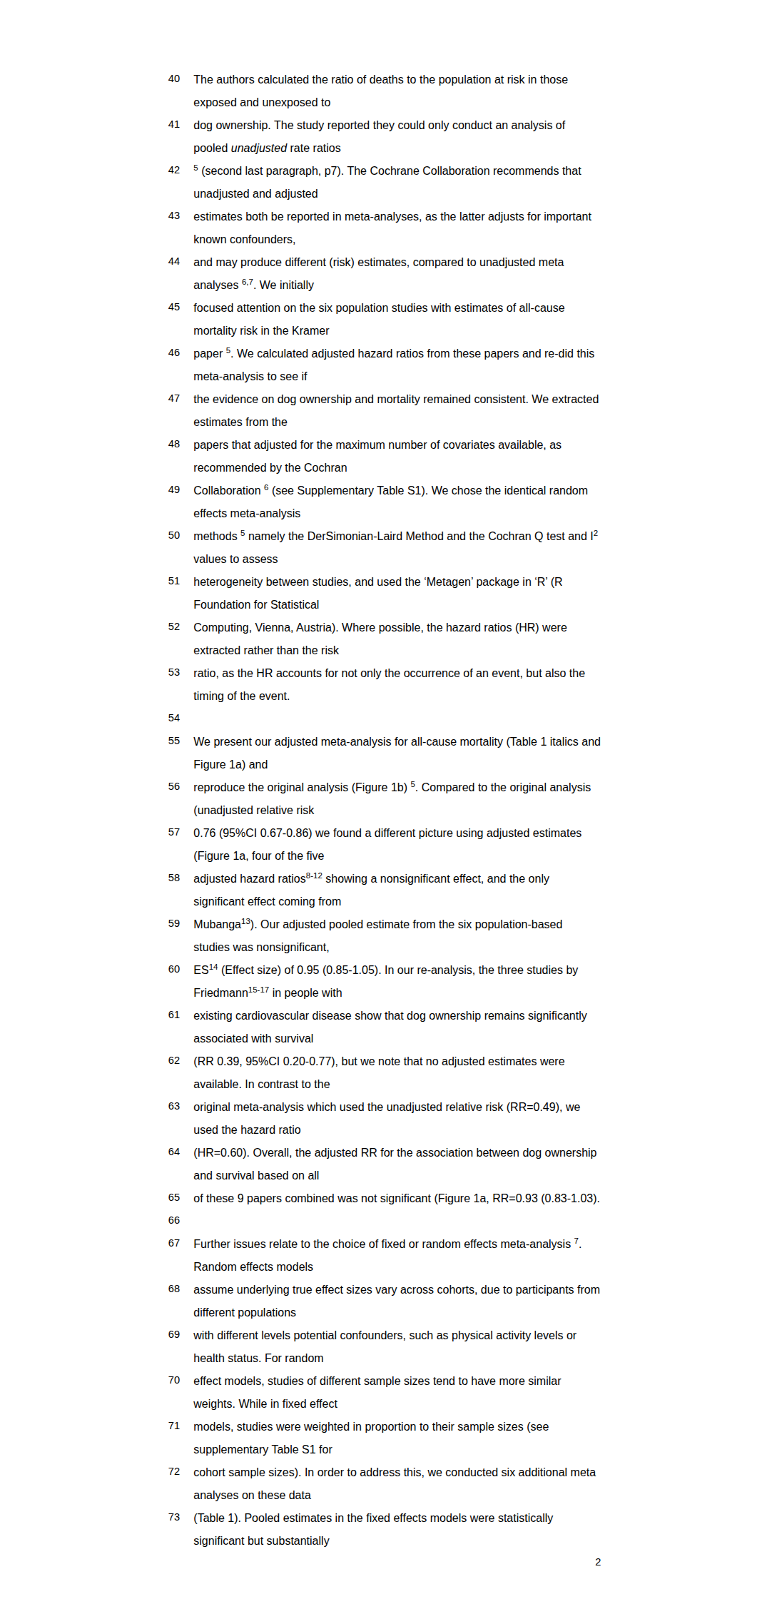The authors calculated the ratio of deaths to the population at risk in those exposed and unexposed to
dog ownership. The study reported they could only conduct an analysis of pooled unadjusted rate ratios
5 (second last paragraph, p7). The Cochrane Collaboration recommends that unadjusted and adjusted
estimates both be reported in meta-analyses, as the latter adjusts for important known confounders,
and may produce different (risk) estimates, compared to unadjusted meta analyses 6,7. We initially
focused attention on the six population studies with estimates of all-cause mortality risk in the Kramer
paper 5. We calculated adjusted hazard ratios from these papers and re-did this meta-analysis to see if
the evidence on dog ownership and mortality remained consistent. We extracted estimates from the
papers that adjusted for the maximum number of covariates available, as recommended by the Cochran
Collaboration 6 (see Supplementary Table S1). We chose the identical random effects meta-analysis
methods 5 namely the DerSimonian-Laird Method and the Cochran Q test and I2 values to assess
heterogeneity between studies, and used the ‘Metagen’ package in ‘R’ (R Foundation for Statistical
Computing, Vienna, Austria). Where possible, the hazard ratios (HR) were extracted rather than the risk
ratio, as the HR accounts for not only the occurrence of an event, but also the timing of the event.
We present our adjusted meta-analysis for all-cause mortality (Table 1 italics and Figure 1a) and
reproduce the original analysis (Figure 1b) 5. Compared to the original analysis (unadjusted relative risk
0.76 (95%CI 0.67-0.86) we found a different picture using adjusted estimates (Figure 1a, four of the five
adjusted hazard ratios8-12 showing a nonsignificant effect, and the only significant effect coming from
Mubanga13). Our adjusted pooled estimate from the six population-based studies was nonsignificant,
ES14 (Effect size) of 0.95 (0.85-1.05). In our re-analysis, the three studies by Friedmann15-17 in people with
existing cardiovascular disease show that dog ownership remains significantly associated with survival
(RR 0.39, 95%CI 0.20-0.77), but we note that no adjusted estimates were available. In contrast to the
original meta-analysis which used the unadjusted relative risk (RR=0.49), we used the hazard ratio
(HR=0.60). Overall, the adjusted RR for the association between dog ownership and survival based on all
of these 9 papers combined was not significant (Figure 1a, RR=0.93 (0.83-1.03).
Further issues relate to the choice of fixed or random effects meta-analysis 7. Random effects models
assume underlying true effect sizes vary across cohorts, due to participants from different populations
with different levels potential confounders, such as physical activity levels or health status. For random
effect models, studies of different sample sizes tend to have more similar weights. While in fixed effect
models, studies were weighted in proportion to their sample sizes (see supplementary Table S1 for
cohort sample sizes). In order to address this, we conducted six additional meta analyses on these data
(Table 1). Pooled estimates in the fixed effects models were statistically significant but substantially
2